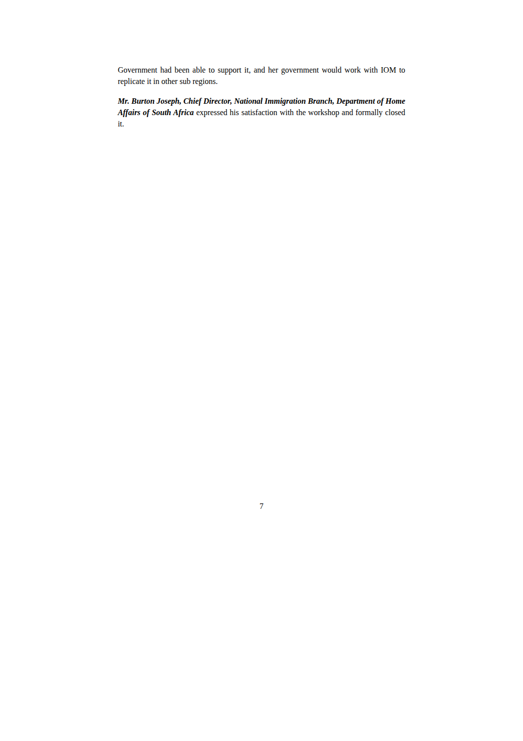Government had been able to support it, and her government would work with IOM to replicate it in other sub regions.
Mr. Burton Joseph, Chief Director, National Immigration Branch, Department of Home Affairs of South Africa expressed his satisfaction with the workshop and formally closed it.
7